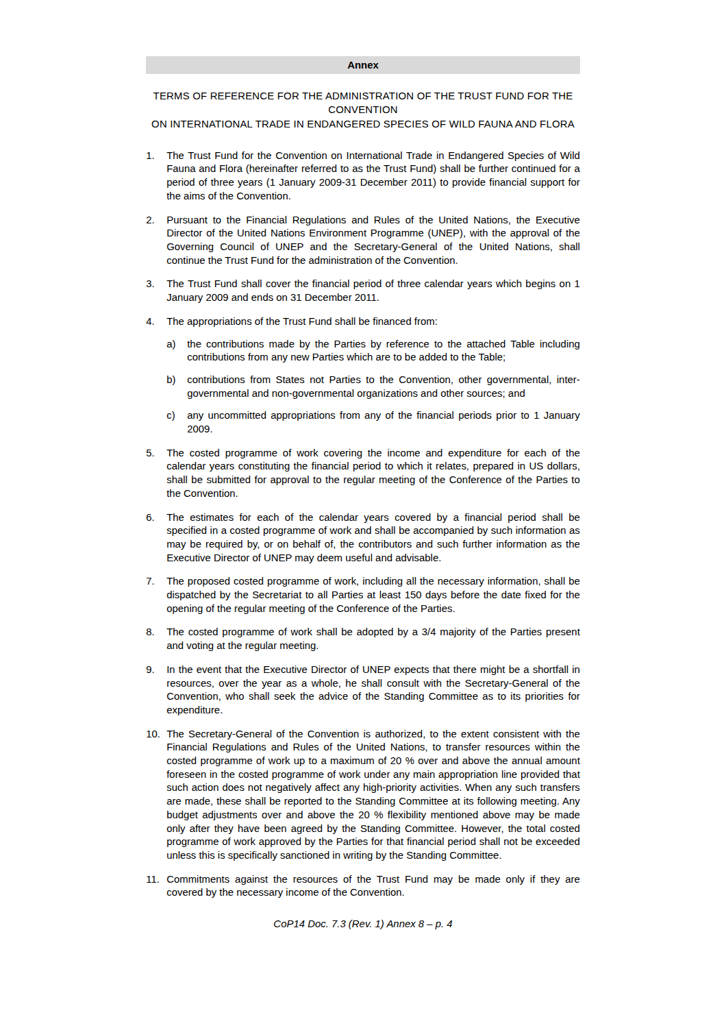Annex
TERMS OF REFERENCE FOR THE ADMINISTRATION OF THE TRUST FUND FOR THE CONVENTION
ON INTERNATIONAL TRADE IN ENDANGERED SPECIES OF WILD FAUNA AND FLORA
The Trust Fund for the Convention on International Trade in Endangered Species of Wild Fauna and Flora (hereinafter referred to as the Trust Fund) shall be further continued for a period of three years (1 January 2009-31 December 2011) to provide financial support for the aims of the Convention.
Pursuant to the Financial Regulations and Rules of the United Nations, the Executive Director of the United Nations Environment Programme (UNEP), with the approval of the Governing Council of UNEP and the Secretary-General of the United Nations, shall continue the Trust Fund for the administration of the Convention.
The Trust Fund shall cover the financial period of three calendar years which begins on 1 January 2009 and ends on 31 December 2011.
The appropriations of the Trust Fund shall be financed from:
the contributions made by the Parties by reference to the attached Table including contributions from any new Parties which are to be added to the Table;
contributions from States not Parties to the Convention, other governmental, inter-governmental and non-governmental organizations and other sources; and
any uncommitted appropriations from any of the financial periods prior to 1 January 2009.
The costed programme of work covering the income and expenditure for each of the calendar years constituting the financial period to which it relates, prepared in US dollars, shall be submitted for approval to the regular meeting of the Conference of the Parties to the Convention.
The estimates for each of the calendar years covered by a financial period shall be specified in a costed programme of work and shall be accompanied by such information as may be required by, or on behalf of, the contributors and such further information as the Executive Director of UNEP may deem useful and advisable.
The proposed costed programme of work, including all the necessary information, shall be dispatched by the Secretariat to all Parties at least 150 days before the date fixed for the opening of the regular meeting of the Conference of the Parties.
The costed programme of work shall be adopted by a 3/4 majority of the Parties present and voting at the regular meeting.
In the event that the Executive Director of UNEP expects that there might be a shortfall in resources, over the year as a whole, he shall consult with the Secretary-General of the Convention, who shall seek the advice of the Standing Committee as to its priorities for expenditure.
The Secretary-General of the Convention is authorized, to the extent consistent with the Financial Regulations and Rules of the United Nations, to transfer resources within the costed programme of work up to a maximum of 20 % over and above the annual amount foreseen in the costed programme of work under any main appropriation line provided that such action does not negatively affect any high-priority activities. When any such transfers are made, these shall be reported to the Standing Committee at its following meeting. Any budget adjustments over and above the 20 % flexibility mentioned above may be made only after they have been agreed by the Standing Committee. However, the total costed programme of work approved by the Parties for that financial period shall not be exceeded unless this is specifically sanctioned in writing by the Standing Committee.
Commitments against the resources of the Trust Fund may be made only if they are covered by the necessary income of the Convention.
CoP14 Doc. 7.3 (Rev. 1) Annex 8 – p. 4